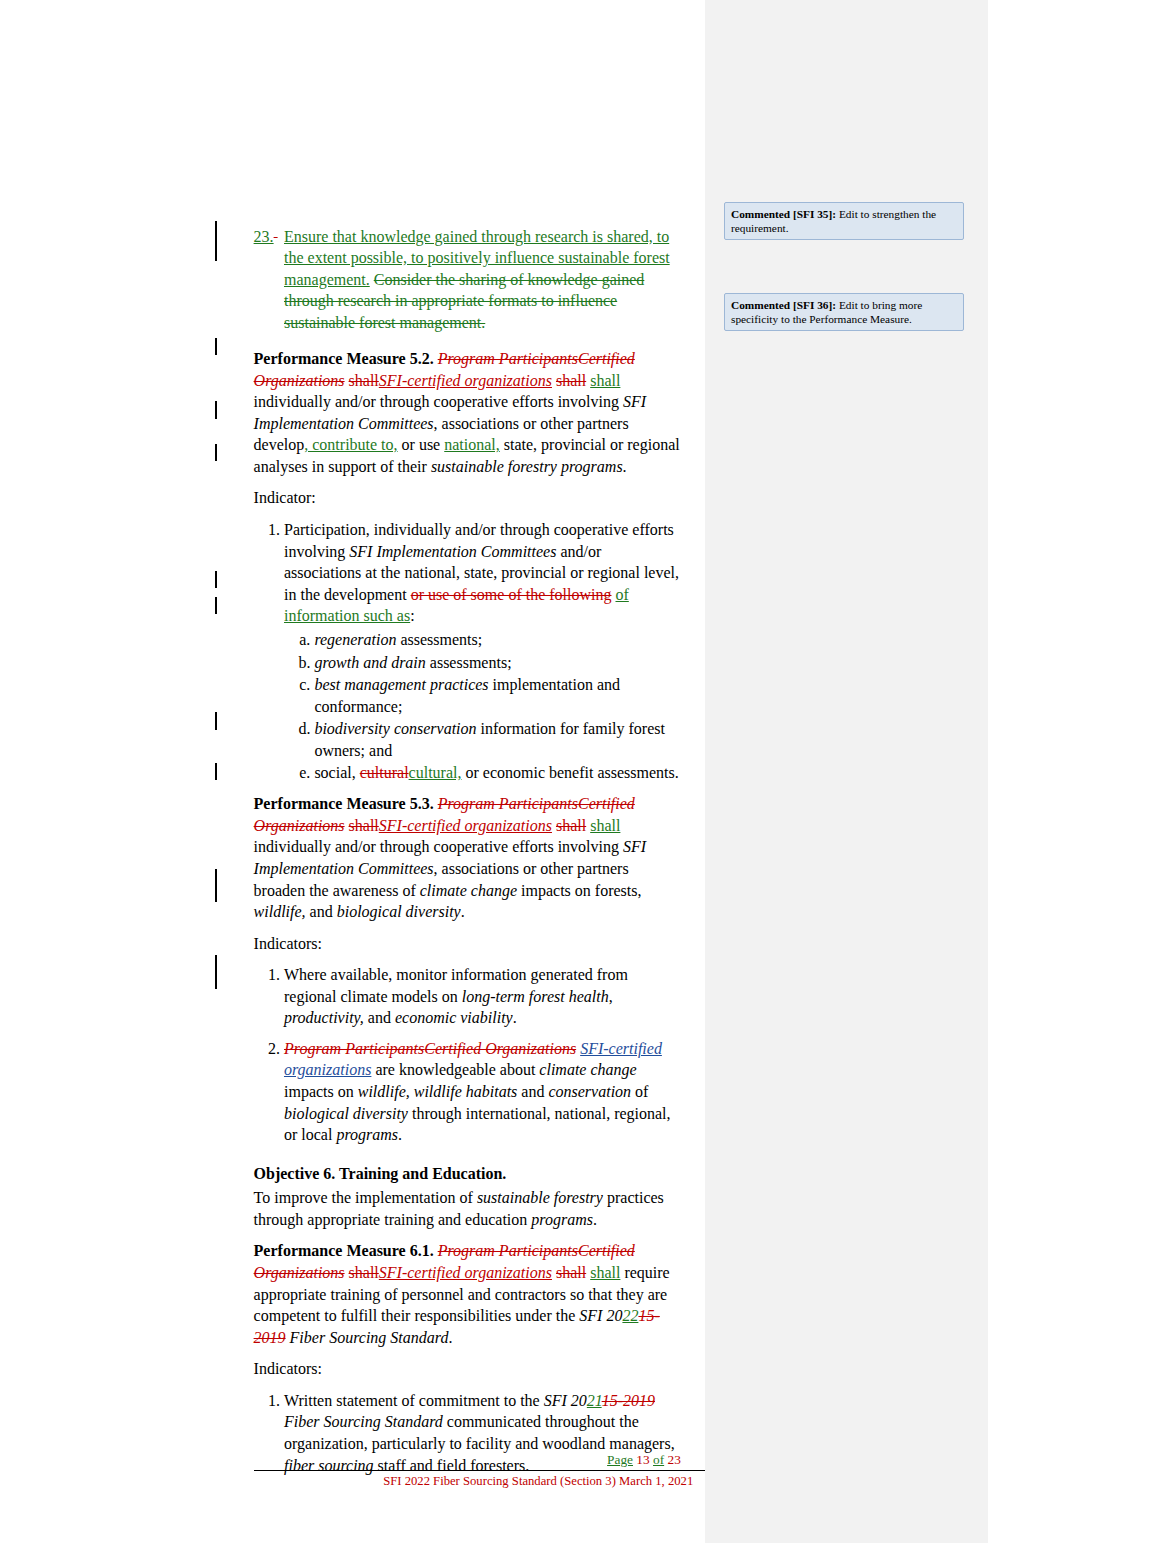23.
Ensure that knowledge gained through research is shared, to the extent possible, to positively influence sustainable forest management. Consider the sharing of knowledge gained through research in appropriate formats to influence sustainable forest management.
Performance Measure 5.2. Program Participants Certified Organizations shall SFI-certified organizations shall shall individually and/or through cooperative efforts involving SFI Implementation Committees, associations or other partners develop, contribute to, or use national, state, provincial or regional analyses in support of their sustainable forestry programs.
Indicator:
Participation, individually and/or through cooperative efforts involving SFI Implementation Committees and/or associations at the national, state, provincial or regional level, in the development or use of some of the following of information such as:
regeneration assessments;
growth and drain assessments;
best management practices implementation and conformance;
biodiversity conservation information for family forest owners; and
social, cultural cultural, or economic benefit assessments.
Performance Measure 5.3. Program Participants Certified Organizations shall SFI-certified organizations shall shall individually and/or through cooperative efforts involving SFI Implementation Committees, associations or other partners broaden the awareness of climate change impacts on forests, wildlife, and biological diversity.
Indicators:
Where available, monitor information generated from regional climate models on long-term forest health, productivity, and economic viability.
Program Participants Certified Organizations SFI-certified organizations are knowledgeable about climate change impacts on wildlife, wildlife habitats and conservation of biological diversity through international, national, regional, or local programs.
Objective 6. Training and Education.
To improve the implementation of sustainable forestry practices through appropriate training and education programs.
Performance Measure 6.1. Program Participants Certified Organizations shall SFI-certified organizations shall shall require appropriate training of personnel and contractors so that they are competent to fulfill their responsibilities under the SFI 202215-2019 Fiber Sourcing Standard.
Indicators:
Written statement of commitment to the SFI 202115-2019 Fiber Sourcing Standard communicated throughout the organization, particularly to facility and woodland managers, fiber sourcing staff and field foresters.
Commented [SFI 35]: Edit to strengthen the requirement.
Commented [SFI 36]: Edit to bring more specificity to the Performance Measure.
Page 13 of 23
SFI 2022 Fiber Sourcing Standard (Section 3) March 1, 2021